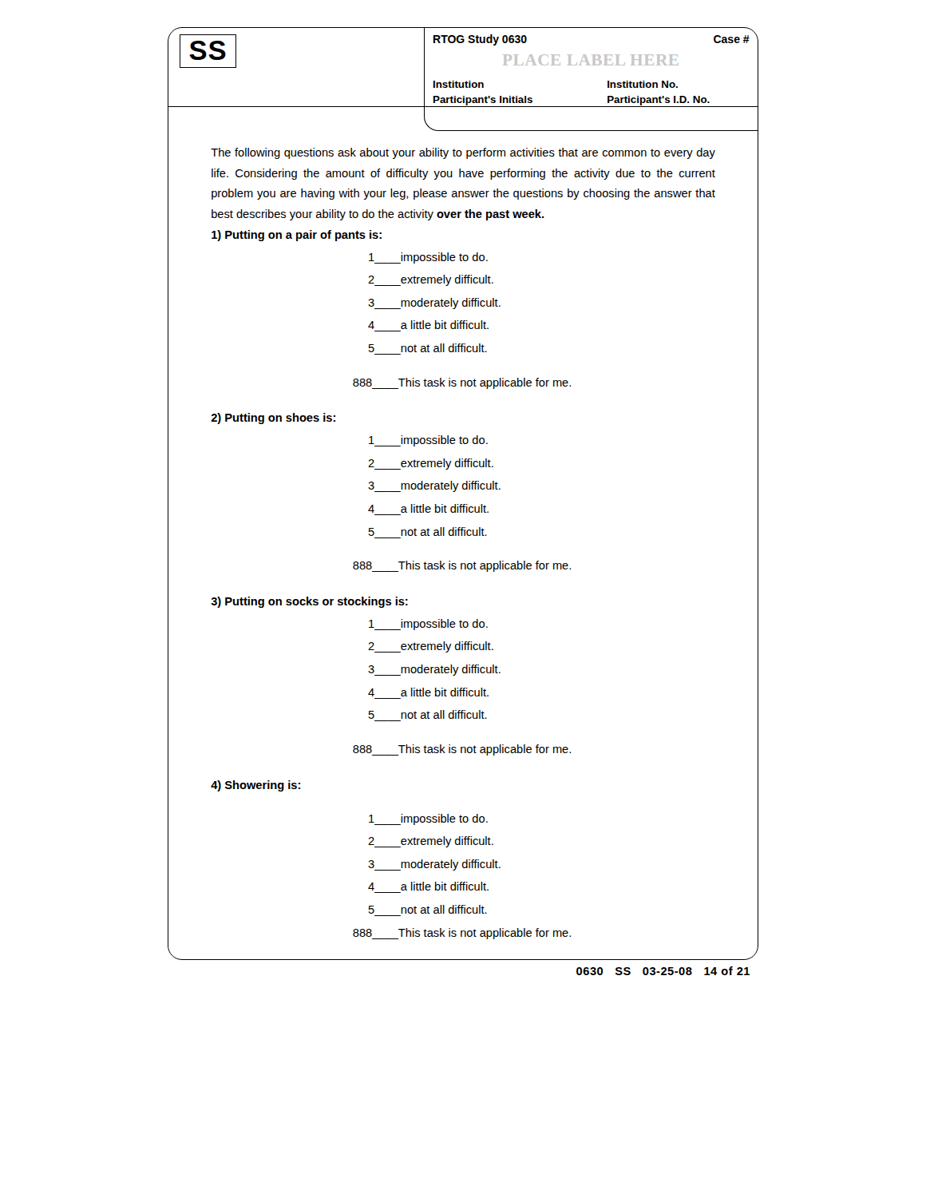SS
RTOG Study 0630 Case #
PLACE LABEL HERE
Institution Institution No.
Participant's Initials Participant's I.D. No.
The following questions ask about your ability to perform activities that are common to every day life. Considering the amount of difficulty you have performing the activity due to the current problem you are having with your leg, please answer the questions by choosing the answer that best describes your ability to do the activity over the past week.
1) Putting on a pair of pants is:
1____impossible to do.
2____extremely difficult.
3____moderately difficult.
4____a little bit difficult.
5____not at all difficult.
888____This task is not applicable for me.
2) Putting on shoes is:
1____impossible to do.
2____extremely difficult.
3____moderately difficult.
4____a little bit difficult.
5____not at all difficult.
888____This task is not applicable for me.
3) Putting on socks or stockings is:
1____impossible to do.
2____extremely difficult.
3____moderately difficult.
4____a little bit difficult.
5____not at all difficult.
888____This task is not applicable for me.
4) Showering is:
1____impossible to do.
2____extremely difficult.
3____moderately difficult.
4____a little bit difficult.
5____not at all difficult.
888____This task is not applicable for me.
0630SS 03-25-0814 of 21